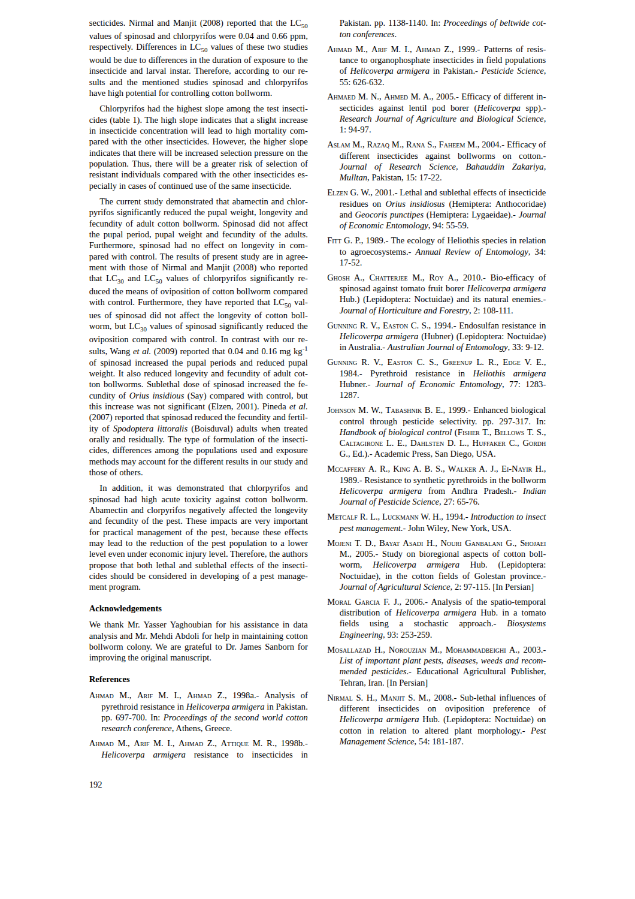secticides. Nirmal and Manjit (2008) reported that the LC50 values of spinosad and chlorpyrifos were 0.04 and 0.66 ppm, respectively. Differences in LC50 values of these two studies would be due to differences in the duration of exposure to the insecticide and larval instar. Therefore, according to our results and the mentioned studies spinosad and chlorpyrifos have high potential for controlling cotton bollworm.
Chlorpyrifos had the highest slope among the test insecticides (table 1). The high slope indicates that a slight increase in insecticide concentration will lead to high mortality compared with the other insecticides. However, the higher slope indicates that there will be increased selection pressure on the population. Thus, there will be a greater risk of selection of resistant individuals compared with the other insecticides especially in cases of continued use of the same insecticide.
The current study demonstrated that abamectin and chlorpyrifos significantly reduced the pupal weight, longevity and fecundity of adult cotton bollworm. Spinosad did not affect the pupal period, pupal weight and fecundity of the adults. Furthermore, spinosad had no effect on longevity in compared with control. The results of present study are in agreement with those of Nirmal and Manjit (2008) who reported that LC30 and LC50 values of chlorpyrifos significantly reduced the means of oviposition of cotton bollworm compared with control. Furthermore, they have reported that LC50 values of spinosad did not affect the longevity of cotton bollworm, but LC30 values of spinosad significantly reduced the oviposition compared with control. In contrast with our results, Wang et al. (2009) reported that 0.04 and 0.16 mg kg-1 of spinosad increased the pupal periods and reduced pupal weight. It also reduced longevity and fecundity of adult cotton bollworms. Sublethal dose of spinosad increased the fecundity of Orius insidious (Say) compared with control, but this increase was not significant (Elzen, 2001). Pineda et al. (2007) reported that spinosad reduced the fecundity and fertility of Spodoptera littoralis (Boisduval) adults when treated orally and residually. The type of formulation of the insecticides, differences among the populations used and exposure methods may account for the different results in our study and those of others.
In addition, it was demonstrated that chlorpyrifos and spinosad had high acute toxicity against cotton bollworm. Abamectin and clorpyrifos negatively affected the longevity and fecundity of the pest. These impacts are very important for practical management of the pest, because these effects may lead to the reduction of the pest population to a lower level even under economic injury level. Therefore, the authors propose that both lethal and sublethal effects of the insecticides should be considered in developing of a pest management program.
Acknowledgements
We thank Mr. Yasser Yaghoubian for his assistance in data analysis and Mr. Mehdi Abdoli for help in maintaining cotton bollworm colony. We are grateful to Dr. James Sanborn for improving the original manuscript.
References
Ahmad M., Arif M. I., Ahmad Z., 1998a.- Analysis of pyrethroid resistance in Helicoverpa armigera in Pakistan. pp. 697-700. In: Proceedings of the second world cotton research conference, Athens, Greece.
Ahmad M., Arif M. I., Ahmad Z., Attique M. R., 1998b.- Helicoverpa armigera resistance to insecticides in Pakistan. pp. 1138-1140. In: Proceedings of beltwide cotton conferences.
Ahmad M., Arif M. I., Ahmad Z., 1999.- Patterns of resistance to organophosphate insecticides in field populations of Helicoverpa armigera in Pakistan.- Pesticide Science, 55: 626-632.
Ahmaed M. N., Ahmed M. A., 2005.- Efficacy of different insecticides against lentil pod borer (Helicoverpa spp).- Research Journal of Agriculture and Biological Science, 1: 94-97.
Aslam M., Razaq M., Rana S., Faheem M., 2004.- Efficacy of different insecticides against bollworms on cotton.- Journal of Research Science, Bahauddin Zakariya, Mulltan, Pakistan, 15: 17-22.
Elzen G. W., 2001.- Lethal and sublethal effects of insecticide residues on Orius insidiosus (Hemiptera: Anthocoridae) and Geocoris punctipes (Hemiptera: Lygaeidae).- Journal of Economic Entomology, 94: 55-59.
Fitt G. P., 1989.- The ecology of Heliothis species in relation to agroecosystems.- Annual Review of Entomology, 34: 17-52.
Ghosh A., Chatterjee M., Roy A., 2010.- Bio-efficacy of spinosad against tomato fruit borer Helicoverpa armigera Hub.) (Lepidoptera: Noctuidae) and its natural enemies.- Journal of Horticulture and Forestry, 2: 108-111.
Gunning R. V., Easton C. S., 1994.- Endosulfan resistance in Helicoverpa armigera (Hubner) (Lepidoptera: Noctuidae) in Australia.- Australian Journal of Entomology, 33: 9-12.
Gunning R. V., Easton C. S., Greenup L. R., Edge V. E., 1984.- Pyrethroid resistance in Heliothis armigera Hubner.- Journal of Economic Entomology, 77: 1283-1287.
Johnson M. W., Tabashnik B. E., 1999.- Enhanced biological control through pesticide selectivity. pp. 297-317. In: Handbook of biological control (Fisher T., Bellows T. S., Caltagirone L. E., Dahlsten D. L., Huffaker C., Gordh G., Ed.).- Academic Press, San Diego, USA.
Mccaffery A. R., King A. B. S., Walker A. J., Ei-Nayir H., 1989.- Resistance to synthetic pyrethroids in the bollworm Helicoverpa armigera from Andhra Pradesh.- Indian Journal of Pesticide Science, 27: 65-76.
Metcalf R. L., Luckmann W. H., 1994.- Introduction to insect pest management.- John Wiley, New York, USA.
Mojeni T. D., Bayat Asadi H., Nouri Ganbalani G., Shojaei M., 2005.- Study on bioregional aspects of cotton bollworm, Helicoverpa armigera Hub. (Lepidoptera: Noctuidae), in the cotton fields of Golestan province.- Journal of Agricultural Science, 2: 97-115. [In Persian]
Moral Garcia F. J., 2006.- Analysis of the spatio-temporal distribution of Helicoverpa armigera Hub. in a tomato fields using a stochastic approach.- Biosystems Engineering, 93: 253-259.
Mosallazad H., Norouzian M., Mohammadbeighi A., 2003.- List of important plant pests, diseases, weeds and recommended pesticides.- Educational Agricultural Publisher, Tehran, Iran. [In Persian]
Nirmal S. H., Manjit S. M., 2008.- Sub-lethal influences of different insecticides on oviposition preference of Helicoverpa armigera Hub. (Lepidoptera: Noctuidae) on cotton in relation to altered plant morphology.- Pest Management Science, 54: 181-187.
192